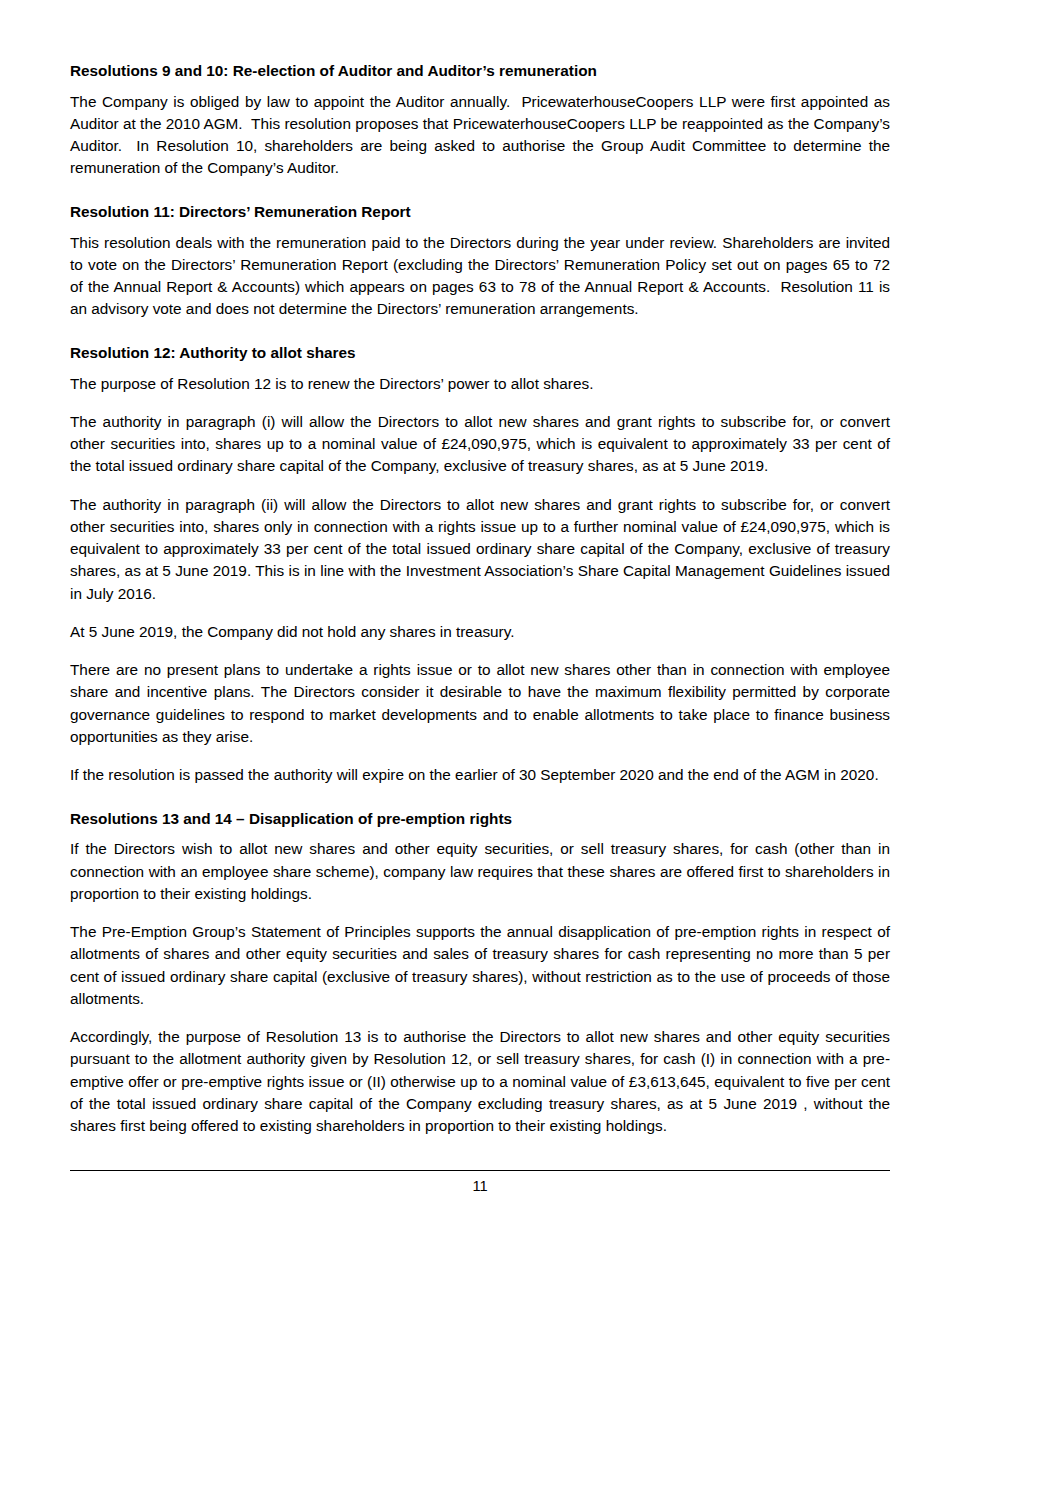Resolutions 9 and 10: Re-election of Auditor and Auditor’s remuneration
The Company is obliged by law to appoint the Auditor annually. PricewaterhouseCoopers LLP were first appointed as Auditor at the 2010 AGM. This resolution proposes that PricewaterhouseCoopers LLP be reappointed as the Company’s Auditor. In Resolution 10, shareholders are being asked to authorise the Group Audit Committee to determine the remuneration of the Company’s Auditor.
Resolution 11: Directors’ Remuneration Report
This resolution deals with the remuneration paid to the Directors during the year under review. Shareholders are invited to vote on the Directors’ Remuneration Report (excluding the Directors’ Remuneration Policy set out on pages 65 to 72 of the Annual Report & Accounts) which appears on pages 63 to 78 of the Annual Report & Accounts. Resolution 11 is an advisory vote and does not determine the Directors’ remuneration arrangements.
Resolution 12: Authority to allot shares
The purpose of Resolution 12 is to renew the Directors’ power to allot shares.
The authority in paragraph (i) will allow the Directors to allot new shares and grant rights to subscribe for, or convert other securities into, shares up to a nominal value of £24,090,975, which is equivalent to approximately 33 per cent of the total issued ordinary share capital of the Company, exclusive of treasury shares, as at 5 June 2019.
The authority in paragraph (ii) will allow the Directors to allot new shares and grant rights to subscribe for, or convert other securities into, shares only in connection with a rights issue up to a further nominal value of £24,090,975, which is equivalent to approximately 33 per cent of the total issued ordinary share capital of the Company, exclusive of treasury shares, as at 5 June 2019. This is in line with the Investment Association’s Share Capital Management Guidelines issued in July 2016.
At 5 June 2019, the Company did not hold any shares in treasury.
There are no present plans to undertake a rights issue or to allot new shares other than in connection with employee share and incentive plans. The Directors consider it desirable to have the maximum flexibility permitted by corporate governance guidelines to respond to market developments and to enable allotments to take place to finance business opportunities as they arise.
If the resolution is passed the authority will expire on the earlier of 30 September 2020 and the end of the AGM in 2020.
Resolutions 13 and 14 – Disapplication of pre-emption rights
If the Directors wish to allot new shares and other equity securities, or sell treasury shares, for cash (other than in connection with an employee share scheme), company law requires that these shares are offered first to shareholders in proportion to their existing holdings.
The Pre-Emption Group’s Statement of Principles supports the annual disapplication of pre-emption rights in respect of allotments of shares and other equity securities and sales of treasury shares for cash representing no more than 5 per cent of issued ordinary share capital (exclusive of treasury shares), without restriction as to the use of proceeds of those allotments.
Accordingly, the purpose of Resolution 13 is to authorise the Directors to allot new shares and other equity securities pursuant to the allotment authority given by Resolution 12, or sell treasury shares, for cash (I) in connection with a pre-emptive offer or pre-emptive rights issue or (II) otherwise up to a nominal value of £3,613,645, equivalent to five per cent of the total issued ordinary share capital of the Company excluding treasury shares, as at 5 June 2019 , without the shares first being offered to existing shareholders in proportion to their existing holdings.
11